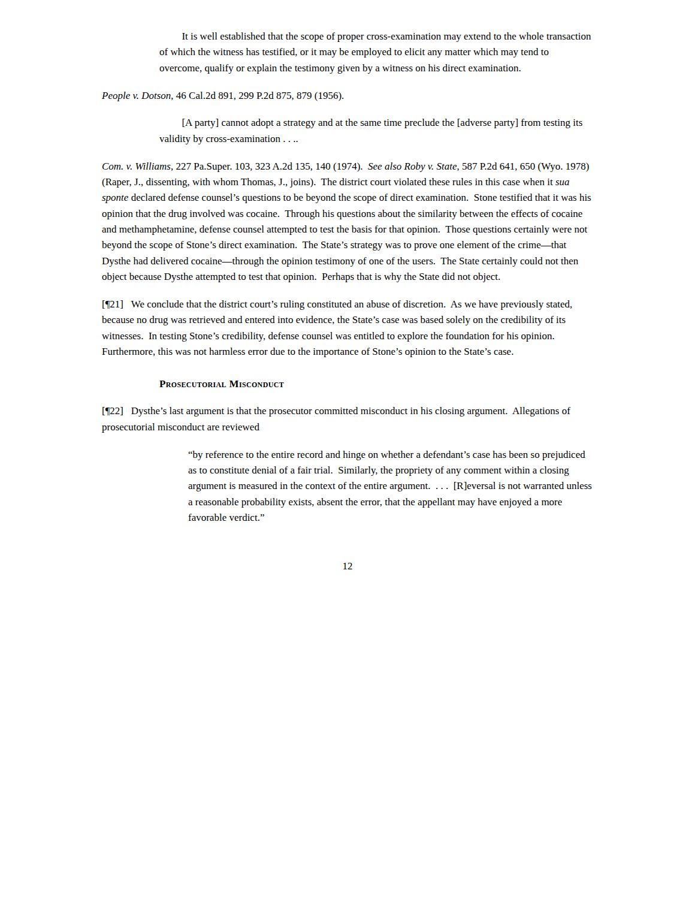It is well established that the scope of proper cross-examination may extend to the whole transaction of which the witness has testified, or it may be employed to elicit any matter which may tend to overcome, qualify or explain the testimony given by a witness on his direct examination.
People v. Dotson, 46 Cal.2d 891, 299 P.2d 875, 879 (1956).
[A party] cannot adopt a strategy and at the same time preclude the [adverse party] from testing its validity by cross-examination . . ..
Com. v. Williams, 227 Pa.Super. 103, 323 A.2d 135, 140 (1974). See also Roby v. State, 587 P.2d 641, 650 (Wyo. 1978) (Raper, J., dissenting, with whom Thomas, J., joins). The district court violated these rules in this case when it sua sponte declared defense counsel’s questions to be beyond the scope of direct examination. Stone testified that it was his opinion that the drug involved was cocaine. Through his questions about the similarity between the effects of cocaine and methamphetamine, defense counsel attempted to test the basis for that opinion. Those questions certainly were not beyond the scope of Stone’s direct examination. The State’s strategy was to prove one element of the crime—that Dysthe had delivered cocaine—through the opinion testimony of one of the users. The State certainly could not then object because Dysthe attempted to test that opinion. Perhaps that is why the State did not object.
[¶21] We conclude that the district court’s ruling constituted an abuse of discretion. As we have previously stated, because no drug was retrieved and entered into evidence, the State’s case was based solely on the credibility of its witnesses. In testing Stone’s credibility, defense counsel was entitled to explore the foundation for his opinion. Furthermore, this was not harmless error due to the importance of Stone’s opinion to the State’s case.
Prosecutorial Misconduct
[¶22] Dysthe’s last argument is that the prosecutor committed misconduct in his closing argument. Allegations of prosecutorial misconduct are reviewed
“by reference to the entire record and hinge on whether a defendant’s case has been so prejudiced as to constitute denial of a fair trial. Similarly, the propriety of any comment within a closing argument is measured in the context of the entire argument. . . . [R]eversal is not warranted unless a reasonable probability exists, absent the error, that the appellant may have enjoyed a more favorable verdict.”
12